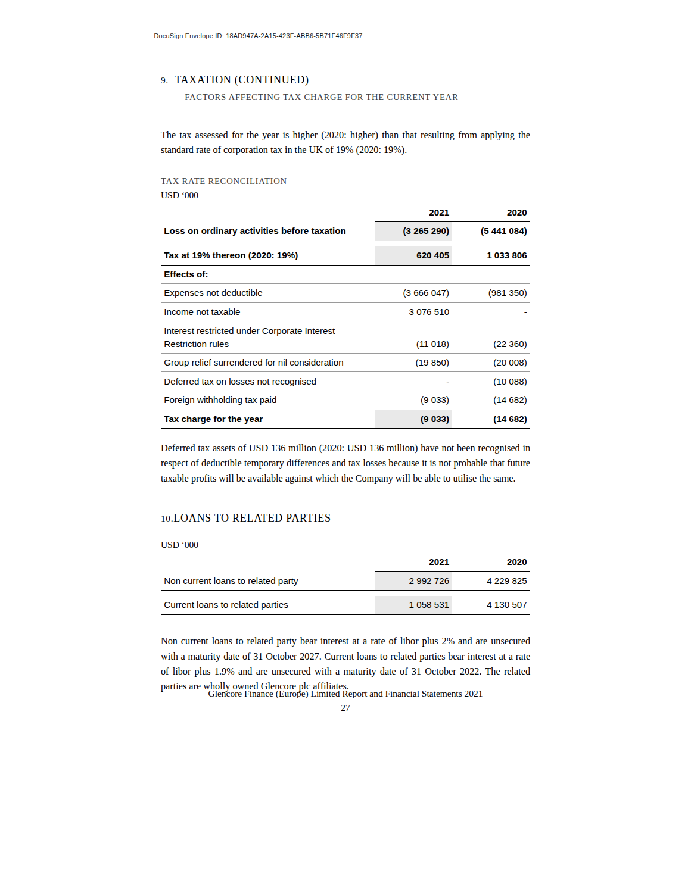DocuSign Envelope ID: 18AD947A-2A15-423F-ABB6-5B71F46F9F37
9. TAXATION (CONTINUED)
FACTORS AFFECTING TAX CHARGE FOR THE CURRENT YEAR
The tax assessed for the year is higher (2020: higher) than that resulting from applying the standard rate of corporation tax in the UK of 19% (2020: 19%).
TAX RATE RECONCILIATION
USD ‘000
| | 2021 | 2020 |
| --- | --- | --- |
| Loss on ordinary activities before taxation | (3 265 290) | (5 441 084) |
| Tax at 19% thereon (2020: 19%) | 620 405 | 1 033 806 |
| Effects of: | | |
| Expenses not deductible | (3 666 047) | (981 350) |
| Income not taxable | 3 076 510 | - |
| Interest restricted under Corporate Interest Restriction rules | (11 018) | (22 360) |
| Group relief surrendered for nil consideration | (19 850) | (20 008) |
| Deferred tax on losses not recognised | - | (10 088) |
| Foreign withholding tax paid | (9 033) | (14 682) |
| Tax charge for the year | (9 033) | (14 682) |
Deferred tax assets of USD 136 million (2020: USD 136 million) have not been recognised in respect of deductible temporary differences and tax losses because it is not probable that future taxable profits will be available against which the Company will be able to utilise the same.
10. LOANS TO RELATED PARTIES
USD ‘000
| | 2021 | 2020 |
| --- | --- | --- |
| Non current loans to related party | 2 992 726 | 4 229 825 |
| Current loans to related parties | 1 058 531 | 4 130 507 |
Non current loans to related party bear interest at a rate of libor plus 2% and are unsecured with a maturity date of 31 October 2027. Current loans to related parties bear interest at a rate of libor plus 1.9% and are unsecured with a maturity date of 31 October 2022. The related parties are wholly owned Glencore plc affiliates.
Glencore Finance (Europe) Limited Report and Financial Statements 2021 27